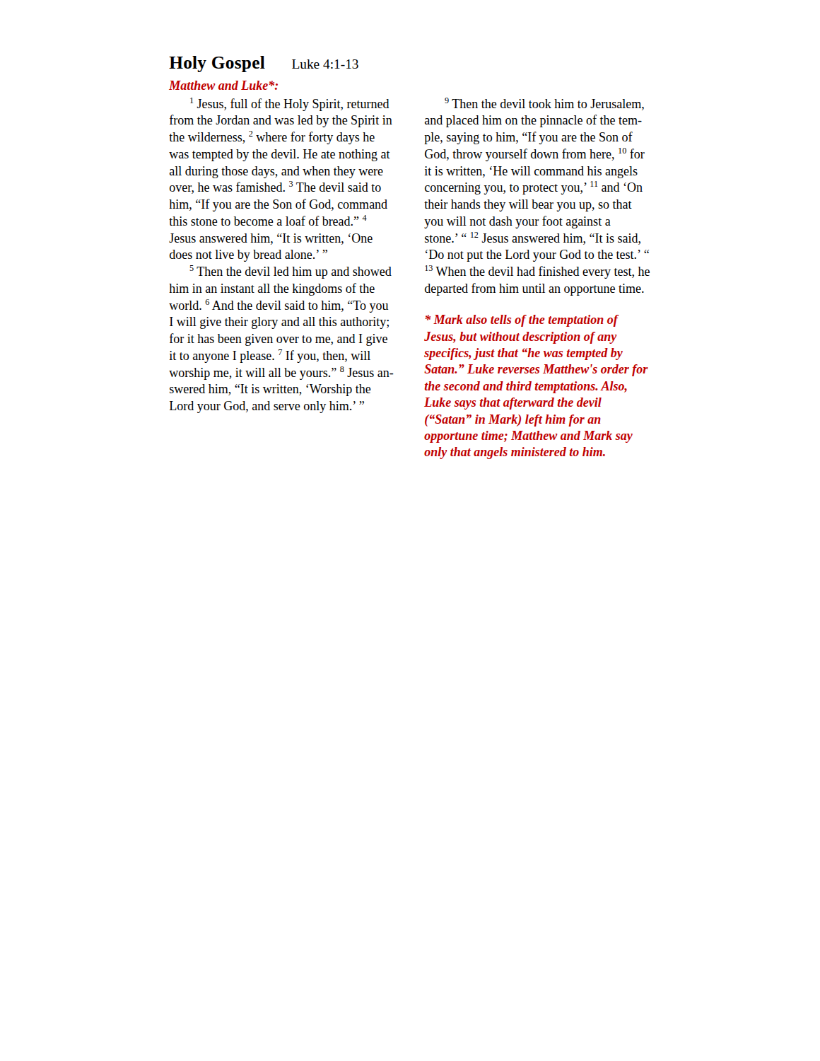Holy Gospel Luke 4:1-13
Matthew and Luke*:
1 Jesus, full of the Holy Spirit, returned from the Jordan and was led by the Spirit in the wilderness, 2 where for forty days he was tempted by the devil. He ate nothing at all during those days, and when they were over, he was famished. 3 The devil said to him, “If you are the Son of God, command this stone to become a loaf of bread.” 4 Jesus answered him, “It is written, ‘One does not live by bread alone.’ ”
5 Then the devil led him up and showed him in an instant all the kingdoms of the world. 6 And the devil said to him, “To you I will give their glory and all this authority; for it has been given over to me, and I give it to anyone I please. 7 If you, then, will worship me, it will all be yours.” 8 Jesus answered him, “It is written, ‘Worship the Lord your God, and serve only him.’ ”
9 Then the devil took him to Jerusalem, and placed him on the pinnacle of the temple, saying to him, “If you are the Son of God, throw yourself down from here, 10 for it is written, ‘He will command his angels concerning you, to protect you,’ 11 and ‘On their hands they will bear you up, so that you will not dash your foot against a stone.’ “ 12 Jesus answered him, “It is said, ‘Do not put the Lord your God to the test.’ “ 13 When the devil had finished every test, he departed from him until an opportune time.
* Mark also tells of the temptation of Jesus, but without description of any specifics, just that “he was tempted by Satan.” Luke reverses Matthew's order for the second and third temptations. Also, Luke says that afterward the devil (“Satan” in Mark) left him for an opportune time; Matthew and Mark say only that angels ministered to him.